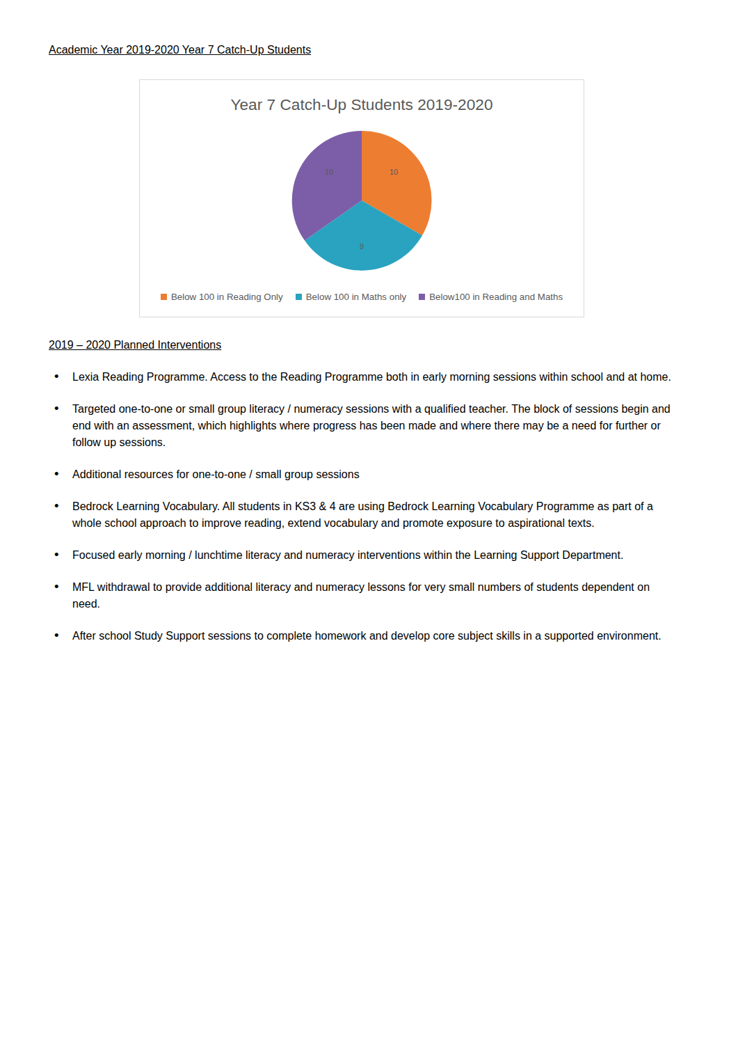Academic Year 2019-2020 Year 7 Catch-Up Students
Year 7 Catch-Up Students 2019-2020
10 9 10
Below 100 in Reading Only Below 100 in Maths only Below100 in Reading and Maths
2019 – 2020 Planned Interventions
Lexia Reading Programme. Access to the Reading Programme both in early morning sessions within school and at home.
Targeted one-to-one or small group literacy / numeracy sessions with a qualified teacher. The block of sessions begin and end with an assessment, which highlights where progress has been made and where there may be a need for further or follow up sessions.
Additional resources for one-to-one / small group sessions
Bedrock Learning Vocabulary. All students in KS3 & 4 are using Bedrock Learning Vocabulary Programme as part of a whole school approach to improve reading, extend vocabulary and promote exposure to aspirational texts.
Focused early morning / lunchtime literacy and numeracy interventions within the Learning Support Department.
MFL withdrawal to provide additional literacy and numeracy lessons for very small numbers of students dependent on need.
After school Study Support sessions to complete homework and develop core subject skills in a supported environment.